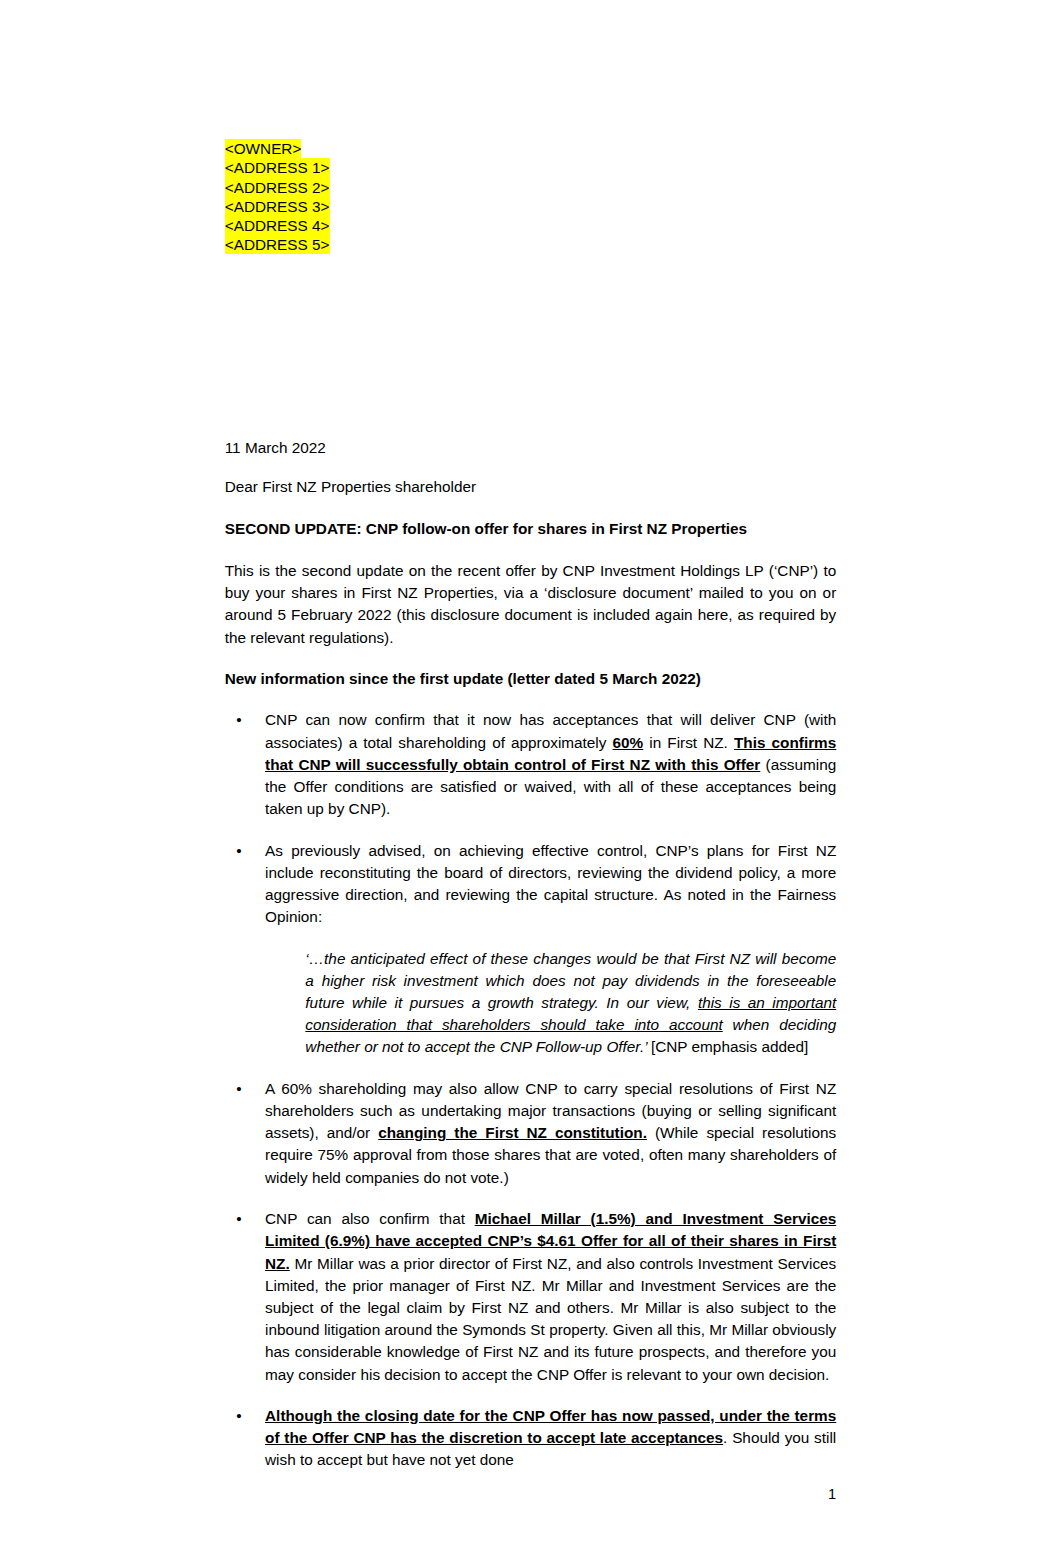<OWNER>
<ADDRESS 1>
<ADDRESS 2>
<ADDRESS 3>
<ADDRESS 4>
<ADDRESS 5>
11 March 2022
Dear First NZ Properties shareholder
SECOND UPDATE: CNP follow-on offer for shares in First NZ Properties
This is the second update on the recent offer by CNP Investment Holdings LP (‘CNP’) to buy your shares in First NZ Properties, via a ‘disclosure document’ mailed to you on or around 5 February 2022 (this disclosure document is included again here, as required by the relevant regulations).
New information since the first update (letter dated 5 March 2022)
CNP can now confirm that it now has acceptances that will deliver CNP (with associates) a total shareholding of approximately 60% in First NZ. This confirms that CNP will successfully obtain control of First NZ with this Offer (assuming the Offer conditions are satisfied or waived, with all of these acceptances being taken up by CNP).
As previously advised, on achieving effective control, CNP’s plans for First NZ include reconstituting the board of directors, reviewing the dividend policy, a more aggressive direction, and reviewing the capital structure. As noted in the Fairness Opinion:
‘…the anticipated effect of these changes would be that First NZ will become a higher risk investment which does not pay dividends in the foreseeable future while it pursues a growth strategy. In our view, this is an important consideration that shareholders should take into account when deciding whether or not to accept the CNP Follow-up Offer.’ [CNP emphasis added]
A 60% shareholding may also allow CNP to carry special resolutions of First NZ shareholders such as undertaking major transactions (buying or selling significant assets), and/or changing the First NZ constitution. (While special resolutions require 75% approval from those shares that are voted, often many shareholders of widely held companies do not vote.)
CNP can also confirm that Michael Millar (1.5%) and Investment Services Limited (6.9%) have accepted CNP’s $4.61 Offer for all of their shares in First NZ. Mr Millar was a prior director of First NZ, and also controls Investment Services Limited, the prior manager of First NZ. Mr Millar and Investment Services are the subject of the legal claim by First NZ and others. Mr Millar is also subject to the inbound litigation around the Symonds St property. Given all this, Mr Millar obviously has considerable knowledge of First NZ and its future prospects, and therefore you may consider his decision to accept the CNP Offer is relevant to your own decision.
Although the closing date for the CNP Offer has now passed, under the terms of the Offer CNP has the discretion to accept late acceptances. Should you still wish to accept but have not yet done
1